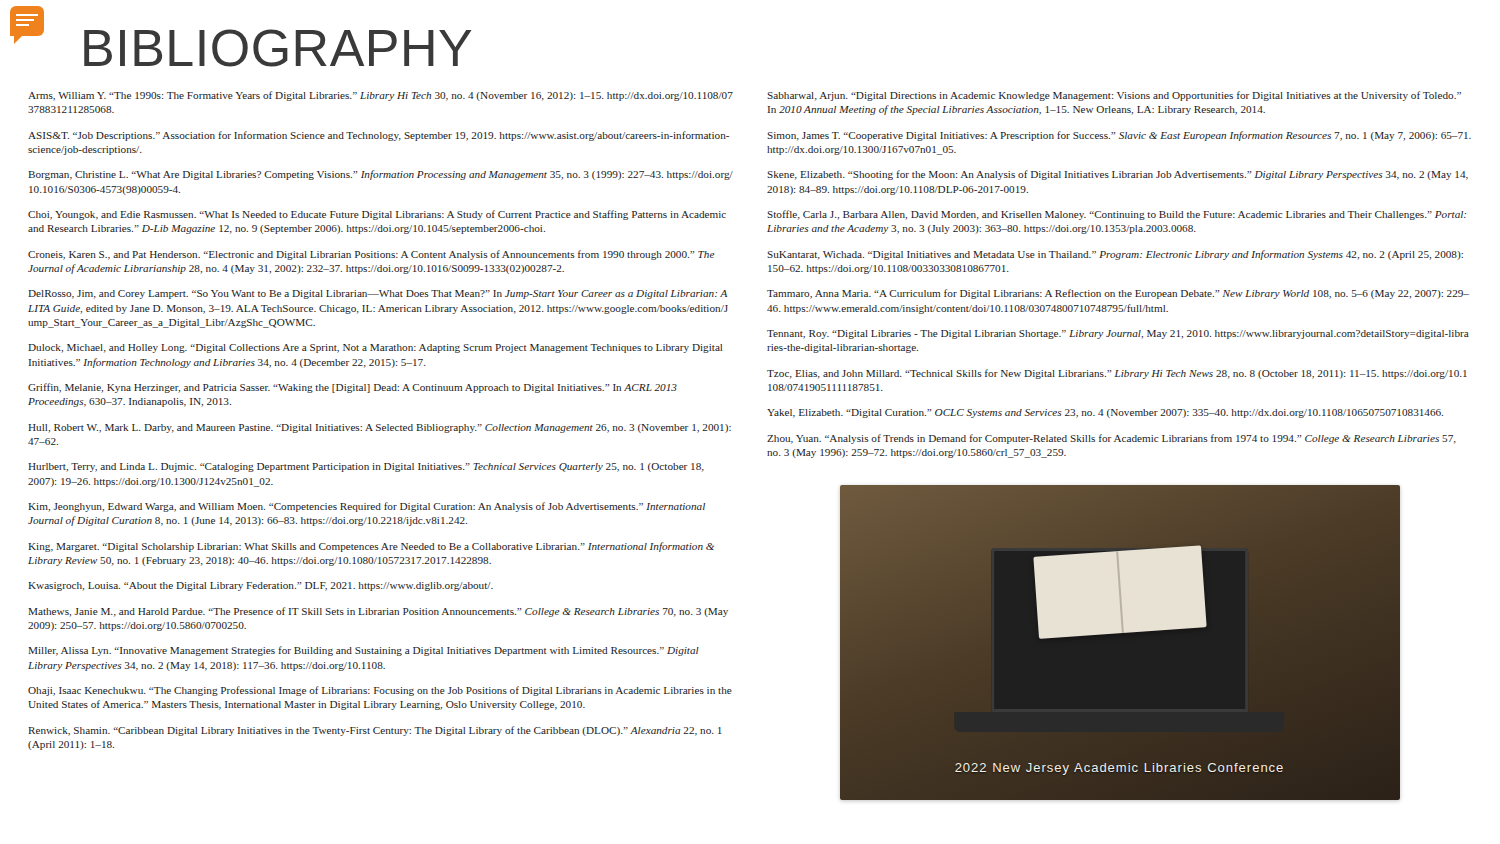BIBLIOGRAPHY
Arms, William Y. “The 1990s: The Formative Years of Digital Libraries.” Library Hi Tech 30, no. 4 (November 16, 2012): 1–15. http://dx.doi.org/10.1108/07378831211285068.
ASIS&T. “Job Descriptions.” Association for Information Science and Technology, September 19, 2019. https://www.asist.org/about/careers-in-information-science/job-descriptions/.
Borgman, Christine L. “What Are Digital Libraries? Competing Visions.” Information Processing and Management 35, no. 3 (1999): 227–43. https://doi.org/10.1016/S0306-4573(98)00059-4.
Choi, Youngok, and Edie Rasmussen. “What Is Needed to Educate Future Digital Librarians: A Study of Current Practice and Staffing Patterns in Academic and Research Libraries.” D-Lib Magazine 12, no. 9 (September 2006). https://doi.org/10.1045/september2006-choi.
Croneis, Karen S., and Pat Henderson. “Electronic and Digital Librarian Positions: A Content Analysis of Announcements from 1990 through 2000.” The Journal of Academic Librarianship 28, no. 4 (May 31, 2002): 232–37. https://doi.org/10.1016/S0099-1333(02)00287-2.
DelRosso, Jim, and Corey Lampert. “So You Want to Be a Digital Librarian—What Does That Mean?” In Jump-Start Your Career as a Digital Librarian: A LITA Guide, edited by Jane D. Monson, 3–19. ALA TechSource. Chicago, IL: American Library Association, 2012. https://www.google.com/books/edition/Jump_Start_Your_Career_as_a_Digital_Libr/AzgShc_QOWMC.
Dulock, Michael, and Holley Long. “Digital Collections Are a Sprint, Not a Marathon: Adapting Scrum Project Management Techniques to Library Digital Initiatives.” Information Technology and Libraries 34, no. 4 (December 22, 2015): 5–17.
Griffin, Melanie, Kyna Herzinger, and Patricia Sasser. “Waking the [Digital] Dead: A Continuum Approach to Digital Initiatives.” In ACRL 2013 Proceedings, 630–37. Indianapolis, IN, 2013.
Hull, Robert W., Mark L. Darby, and Maureen Pastine. “Digital Initiatives: A Selected Bibliography.” Collection Management 26, no. 3 (November 1, 2001): 47–62.
Hurlbert, Terry, and Linda L. Dujmic. “Cataloging Department Participation in Digital Initiatives.” Technical Services Quarterly 25, no. 1 (October 18, 2007): 19–26. https://doi.org/10.1300/J124v25n01_02.
Kim, Jeonghyun, Edward Warga, and William Moen. “Competencies Required for Digital Curation: An Analysis of Job Advertisements.” International Journal of Digital Curation 8, no. 1 (June 14, 2013): 66–83. https://doi.org/10.2218/ijdc.v8i1.242.
King, Margaret. “Digital Scholarship Librarian: What Skills and Competences Are Needed to Be a Collaborative Librarian.” International Information & Library Review 50, no. 1 (February 23, 2018): 40–46. https://doi.org/10.1080/10572317.2017.1422898.
Kwasigroch, Louisa. “About the Digital Library Federation.” DLF, 2021. https://www.diglib.org/about/.
Mathews, Janie M., and Harold Pardue. “The Presence of IT Skill Sets in Librarian Position Announcements.” College & Research Libraries 70, no. 3 (May 2009): 250–57. https://doi.org/10.5860/0700250.
Miller, Alissa Lyn. “Innovative Management Strategies for Building and Sustaining a Digital Initiatives Department with Limited Resources.” Digital Library Perspectives 34, no. 2 (May 14, 2018): 117–36. https://doi.org/10.1108.
Ohaji, Isaac Kenechukwu. “The Changing Professional Image of Librarians: Focusing on the Job Positions of Digital Librarians in Academic Libraries in the United States of America.” Masters Thesis, International Master in Digital Library Learning, Oslo University College, 2010.
Renwick, Shamin. “Caribbean Digital Library Initiatives in the Twenty-First Century: The Digital Library of the Caribbean (DLOC).” Alexandria 22, no. 1 (April 2011): 1–18.
Sabharwal, Arjun. “Digital Directions in Academic Knowledge Management: Visions and Opportunities for Digital Initiatives at the University of Toledo.” In 2010 Annual Meeting of the Special Libraries Association, 1–15. New Orleans, LA: Library Research, 2014.
Simon, James T. “Cooperative Digital Initiatives: A Prescription for Success.” Slavic & East European Information Resources 7, no. 1 (May 7, 2006): 65–71. http://dx.doi.org/10.1300/J167v07n01_05.
Skene, Elizabeth. “Shooting for the Moon: An Analysis of Digital Initiatives Librarian Job Advertisements.” Digital Library Perspectives 34, no. 2 (May 14, 2018): 84–89. https://doi.org/10.1108/DLP-06-2017-0019.
Stoffle, Carla J., Barbara Allen, David Morden, and Krisellen Maloney. “Continuing to Build the Future: Academic Libraries and Their Challenges.” Portal: Libraries and the Academy 3, no. 3 (July 2003): 363–80. https://doi.org/10.1353/pla.2003.0068.
SuKantarat, Wichada. “Digital Initiatives and Metadata Use in Thailand.” Program: Electronic Library and Information Systems 42, no. 2 (April 25, 2008): 150–62. https://doi.org/10.1108/00330330810867701.
Tammaro, Anna Maria. “A Curriculum for Digital Librarians: A Reflection on the European Debate.” New Library World 108, no. 5–6 (May 22, 2007): 229–46. https://www.emerald.com/insight/content/doi/10.1108/03074800710748795/full/html.
Tennant, Roy. “Digital Libraries - The Digital Librarian Shortage.” Library Journal, May 21, 2010. https://www.libraryjournal.com?detailStory=digital-libraries-the-digital-librarian-shortage.
Tzoc, Elias, and John Millard. “Technical Skills for New Digital Librarians.” Library Hi Tech News 28, no. 8 (October 18, 2011): 11–15. https://doi.org/10.1108/07419051111187851.
Yakel, Elizabeth. “Digital Curation.” OCLC Systems and Services 23, no. 4 (November 2007): 335–40. http://dx.doi.org/10.1108/10650750710831466.
Zhou, Yuan. “Analysis of Trends in Demand for Computer-Related Skills for Academic Librarians from 1974 to 1994.” College & Research Libraries 57, no. 3 (May 1996): 259–72. https://doi.org/10.5860/crl_57_03_259.
2022 New Jersey Academic Libraries Conference